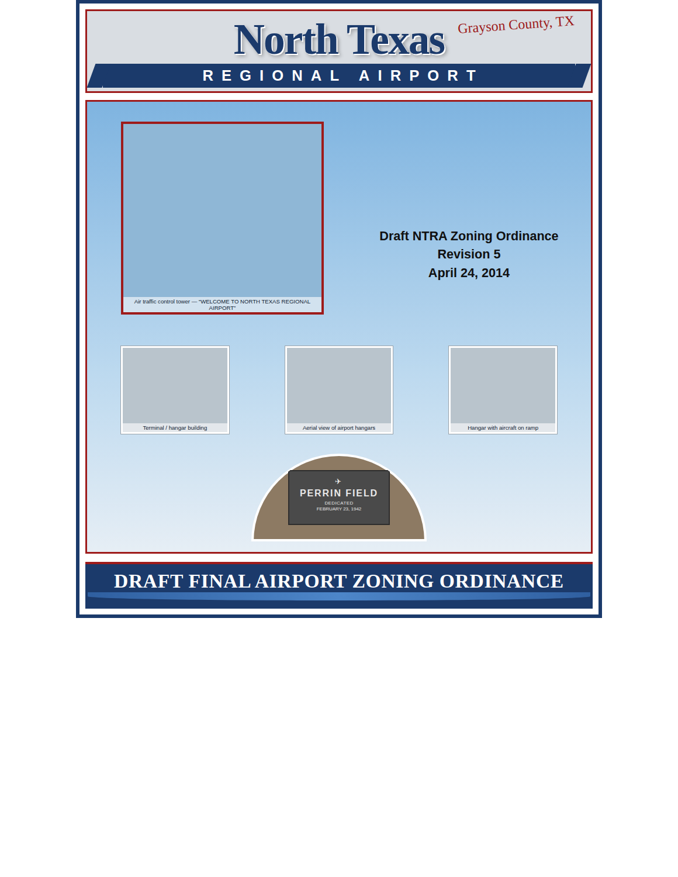Grayson County, TX
North Texas
REGIONAL AIRPORT
Air traffic control tower — “WELCOME TO NORTH TEXAS REGIONAL AIRPORT”
Draft NTRA Zoning Ordinance
Revision 5
April 24, 2014
Terminal / hangar building
Aerial view of airport hangars
Hangar with aircraft on ramp
✈
PERRIN FIELD
DEDICATED
FEBRUARY 23, 1942
DRAFT FINAL AIRPORT ZONING ORDINANCE